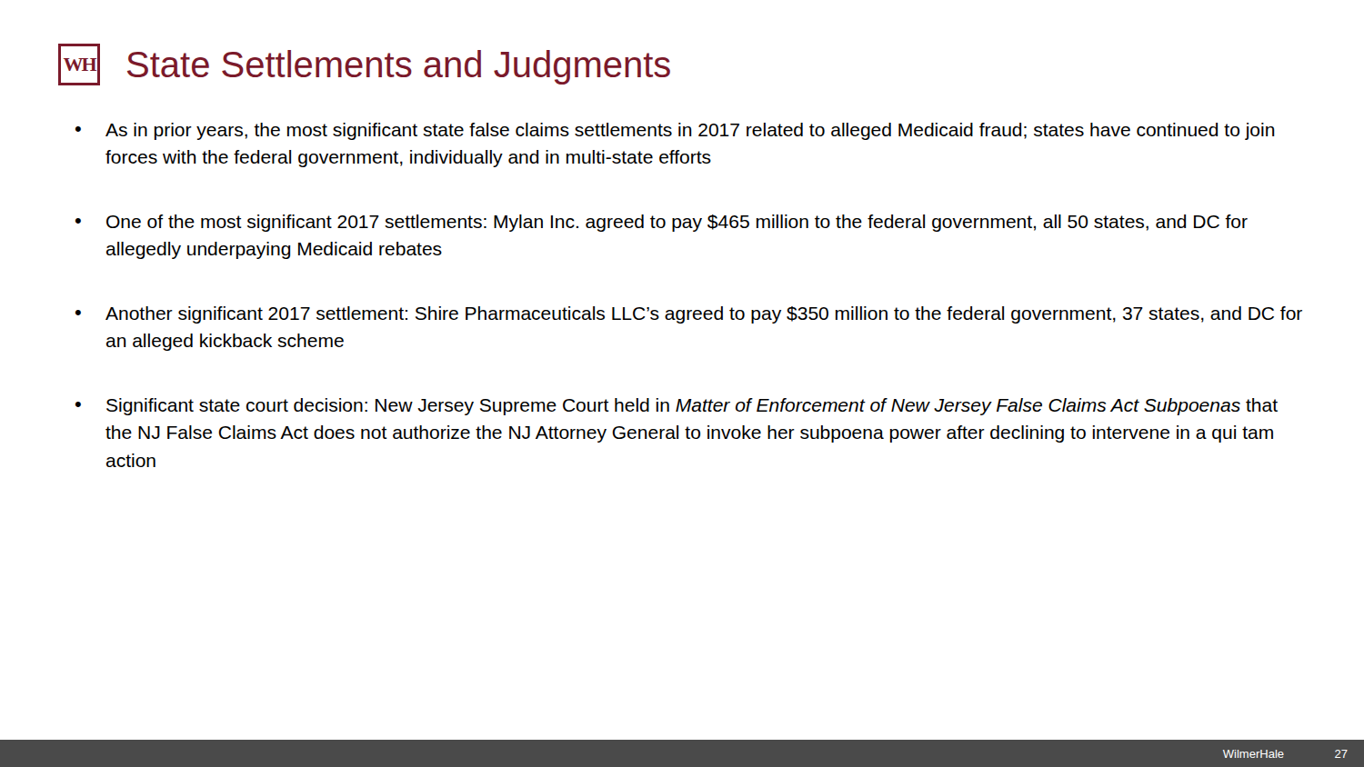WH
State Settlements and Judgments
As in prior years, the most significant state false claims settlements in 2017 related to alleged Medicaid fraud; states have continued to join forces with the federal government, individually and in multi-state efforts
One of the most significant 2017 settlements: Mylan Inc. agreed to pay $465 million to the federal government, all 50 states, and DC for allegedly underpaying Medicaid rebates
Another significant 2017 settlement: Shire Pharmaceuticals LLC’s agreed to pay $350 million to the federal government, 37 states, and DC for an alleged kickback scheme
Significant state court decision: New Jersey Supreme Court held in Matter of Enforcement of New Jersey False Claims Act Subpoenas that the NJ False Claims Act does not authorize the NJ Attorney General to invoke her subpoena power after declining to intervene in a qui tam action
WilmerHale 27